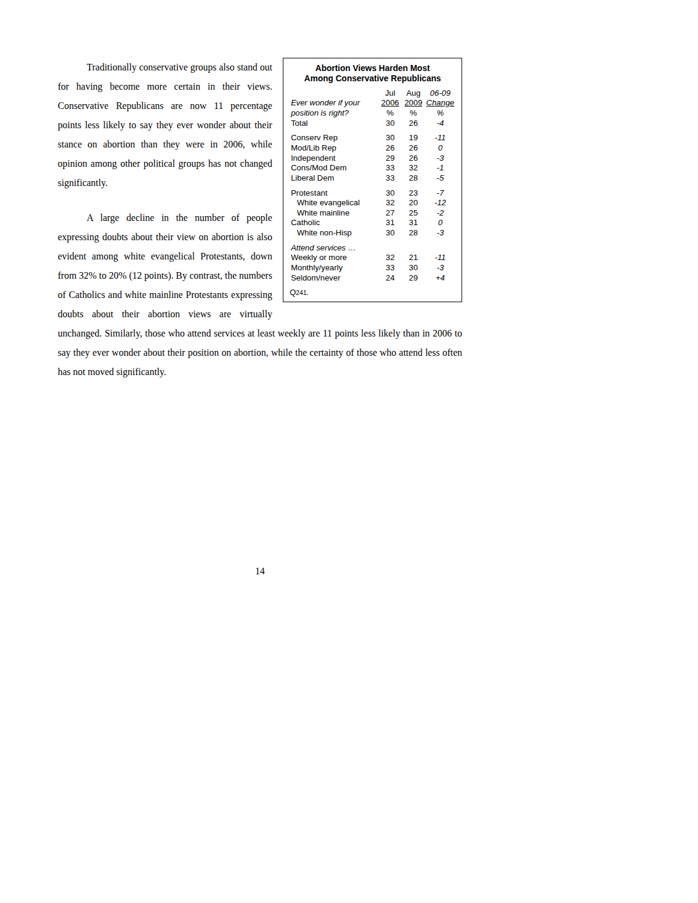Abortion Views Harden Most
Among Conservative Republicans
| | Jul | Aug | 06-09 |
| Ever wonder if your | 2006 | 2009 | Change |
| position is right? | % | % | % |
| Total | 30 | 26 | -4 |
| Conserv Rep | 30 | 19 | -11 |
| Mod/Lib Rep | 26 | 26 | 0 |
| Independent | 29 | 26 | -3 |
| Cons/Mod Dem | 33 | 32 | -1 |
| Liberal Dem | 33 | 28 | -5 |
| Protestant | 30 | 23 | -7 |
| White evangelical | 32 | 20 | -12 |
| White mainline | 27 | 25 | -2 |
| Catholic | 31 | 31 | 0 |
| White non-Hisp | 30 | 28 | -3 |
| Attend services … | | | |
| Weekly or more | 32 | 21 | -11 |
| Monthly/yearly | 33 | 30 | -3 |
| Seldom/never | 24 | 29 | +4 |
Q241.
Traditionally conservative groups also stand out for having become more certain in their views. Conservative Republicans are now 11 percentage points less likely to say they ever wonder about their stance on abortion than they were in 2006, while opinion among other political groups has not changed significantly.
A large decline in the number of people expressing doubts about their view on abortion is also evident among white evangelical Protestants, down from 32% to 20% (12 points). By contrast, the numbers of Catholics and white mainline Protestants expressing doubts about their abortion views are virtually unchanged. Similarly, those who attend services at least weekly are 11 points less likely than in 2006 to say they ever wonder about their position on abortion, while the certainty of those who attend less often has not moved significantly.
14